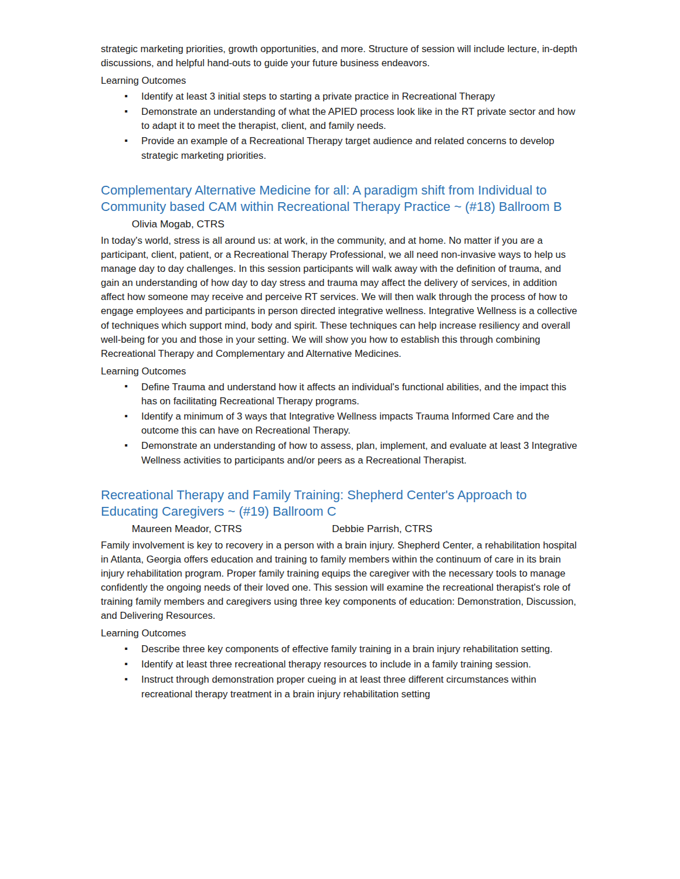strategic marketing priorities, growth opportunities, and more. Structure of session will include lecture, in-depth discussions, and helpful hand-outs to guide your future business endeavors.
Learning Outcomes
Identify at least 3 initial steps to starting a private practice in Recreational Therapy
Demonstrate an understanding of what the APIED process look like in the RT private sector and how to adapt it to meet the therapist, client, and family needs.
Provide an example of a Recreational Therapy target audience and related concerns to develop strategic marketing priorities.
Complementary Alternative Medicine for all: A paradigm shift from Individual to Community based CAM within Recreational Therapy Practice ~ (#18) Ballroom B
Olivia Mogab, CTRS
In today's world, stress is all around us: at work, in the community, and at home. No matter if you are a participant, client, patient, or a Recreational Therapy Professional, we all need non-invasive ways to help us manage day to day challenges. In this session participants will walk away with the definition of trauma, and gain an understanding of how day to day stress and trauma may affect the delivery of services, in addition affect how someone may receive and perceive RT services. We will then walk through the process of how to engage employees and participants in person directed integrative wellness. Integrative Wellness is a collective of techniques which support mind, body and spirit. These techniques can help increase resiliency and overall well-being for you and those in your setting. We will show you how to establish this through combining Recreational Therapy and Complementary and Alternative Medicines.
Learning Outcomes
Define Trauma and understand how it affects an individual's functional abilities, and the impact this has on facilitating Recreational Therapy programs.
Identify a minimum of 3 ways that Integrative Wellness impacts Trauma Informed Care and the outcome this can have on Recreational Therapy.
Demonstrate an understanding of how to assess, plan, implement, and evaluate at least 3 Integrative Wellness activities to participants and/or peers as a Recreational Therapist.
Recreational Therapy and Family Training: Shepherd Center's Approach to Educating Caregivers ~ (#19) Ballroom C
Maureen Meador, CTRSDebbie Parrish, CTRS
Family involvement is key to recovery in a person with a brain injury. Shepherd Center, a rehabilitation hospital in Atlanta, Georgia offers education and training to family members within the continuum of care in its brain injury rehabilitation program. Proper family training equips the caregiver with the necessary tools to manage confidently the ongoing needs of their loved one. This session will examine the recreational therapist's role of training family members and caregivers using three key components of education: Demonstration, Discussion, and Delivering Resources.
Learning Outcomes
Describe three key components of effective family training in a brain injury rehabilitation setting.
Identify at least three recreational therapy resources to include in a family training session.
Instruct through demonstration proper cueing in at least three different circumstances within recreational therapy treatment in a brain injury rehabilitation setting